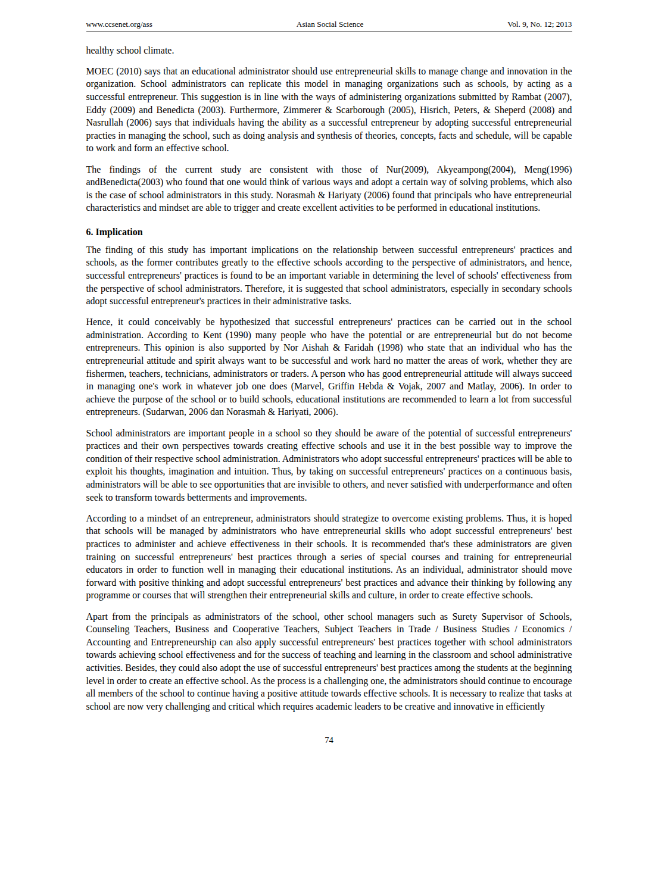www.ccsenet.org/ass Asian Social Science Vol. 9, No. 12; 2013
healthy school climate.
MOEC (2010) says that an educational administrator should use entrepreneurial skills to manage change and innovation in the organization. School administrators can replicate this model in managing organizations such as schools, by acting as a successful entrepreneur. This suggestion is in line with the ways of administering organizations submitted by Rambat (2007), Eddy (2009) and Benedicta (2003). Furthermore, Zimmerer & Scarborough (2005), Hisrich, Peters, & Sheperd (2008) and Nasrullah (2006) says that individuals having the ability as a successful entrepreneur by adopting successful entrepreneurial practies in managing the school, such as doing analysis and synthesis of theories, concepts, facts and schedule, will be capable to work and form an effective school.
The findings of the current study are consistent with those of Nur(2009), Akyeampong(2004), Meng(1996) andBenedicta(2003) who found that one would think of various ways and adopt a certain way of solving problems, which also is the case of school administrators in this study. Norasmah & Hariyaty (2006) found that principals who have entrepreneurial characteristics and mindset are able to trigger and create excellent activities to be performed in educational institutions.
6. Implication
The finding of this study has important implications on the relationship between successful entrepreneurs' practices and schools, as the former contributes greatly to the effective schools according to the perspective of administrators, and hence, successful entrepreneurs' practices is found to be an important variable in determining the level of schools' effectiveness from the perspective of school administrators. Therefore, it is suggested that school administrators, especially in secondary schools adopt successful entrepreneur's practices in their administrative tasks.
Hence, it could conceivably be hypothesized that successful entrepreneurs' practices can be carried out in the school administration. According to Kent (1990) many people who have the potential or are entrepreneurial but do not become entrepreneurs. This opinion is also supported by Nor Aishah & Faridah (1998) who state that an individual who has the entrepreneurial attitude and spirit always want to be successful and work hard no matter the areas of work, whether they are fishermen, teachers, technicians, administrators or traders. A person who has good entrepreneurial attitude will always succeed in managing one's work in whatever job one does (Marvel, Griffin Hebda & Vojak, 2007 and Matlay, 2006). In order to achieve the purpose of the school or to build schools, educational institutions are recommended to learn a lot from successful entrepreneurs. (Sudarwan, 2006 dan Norasmah & Hariyati, 2006).
School administrators are important people in a school so they should be aware of the potential of successful entrepreneurs' practices and their own perspectives towards creating effective schools and use it in the best possible way to improve the condition of their respective school administration. Administrators who adopt successful entrepreneurs' practices will be able to exploit his thoughts, imagination and intuition. Thus, by taking on successful entrepreneurs' practices on a continuous basis, administrators will be able to see opportunities that are invisible to others, and never satisfied with underperformance and often seek to transform towards betterments and improvements.
According to a mindset of an entrepreneur, administrators should strategize to overcome existing problems. Thus, it is hoped that schools will be managed by administrators who have entrepreneurial skills who adopt successful entrepreneurs' best practices to administer and achieve effectiveness in their schools. It is recommended that's these administrators are given training on successful entrepreneurs' best practices through a series of special courses and training for entrepreneurial educators in order to function well in managing their educational institutions. As an individual, administrator should move forward with positive thinking and adopt successful entrepreneurs' best practices and advance their thinking by following any programme or courses that will strengthen their entrepreneurial skills and culture, in order to create effective schools.
Apart from the principals as administrators of the school, other school managers such as Surety Supervisor of Schools, Counseling Teachers, Business and Cooperative Teachers, Subject Teachers in Trade / Business Studies / Economics / Accounting and Entrepreneurship can also apply successful entrepreneurs' best practices together with school administrators towards achieving school effectiveness and for the success of teaching and learning in the classroom and school administrative activities. Besides, they could also adopt the use of successful entrepreneurs' best practices among the students at the beginning level in order to create an effective school. As the process is a challenging one, the administrators should continue to encourage all members of the school to continue having a positive attitude towards effective schools. It is necessary to realize that tasks at school are now very challenging and critical which requires academic leaders to be creative and innovative in efficiently
74